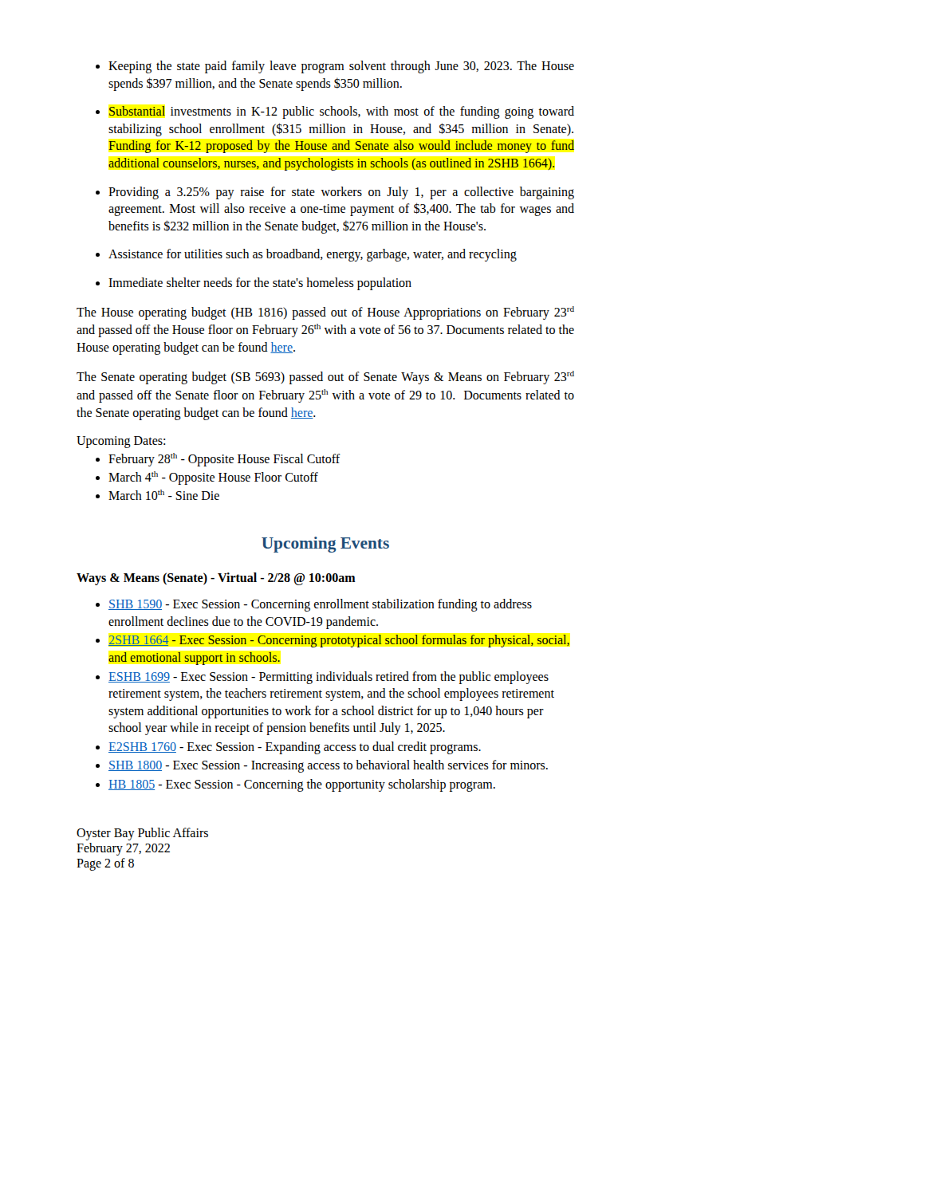Keeping the state paid family leave program solvent through June 30, 2023. The House spends $397 million, and the Senate spends $350 million.
Substantial investments in K-12 public schools, with most of the funding going toward stabilizing school enrollment ($315 million in House, and $345 million in Senate). Funding for K-12 proposed by the House and Senate also would include money to fund additional counselors, nurses, and psychologists in schools (as outlined in 2SHB 1664).
Providing a 3.25% pay raise for state workers on July 1, per a collective bargaining agreement. Most will also receive a one-time payment of $3,400. The tab for wages and benefits is $232 million in the Senate budget, $276 million in the House's.
Assistance for utilities such as broadband, energy, garbage, water, and recycling
Immediate shelter needs for the state's homeless population
The House operating budget (HB 1816) passed out of House Appropriations on February 23rd and passed off the House floor on February 26th with a vote of 56 to 37. Documents related to the House operating budget can be found here.
The Senate operating budget (SB 5693) passed out of Senate Ways & Means on February 23rd and passed off the Senate floor on February 25th with a vote of 29 to 10. Documents related to the Senate operating budget can be found here.
Upcoming Dates:
February 28th - Opposite House Fiscal Cutoff
March 4th - Opposite House Floor Cutoff
March 10th - Sine Die
Upcoming Events
Ways & Means (Senate) - Virtual - 2/28 @ 10:00am
SHB 1590 - Exec Session - Concerning enrollment stabilization funding to address enrollment declines due to the COVID-19 pandemic.
2SHB 1664 - Exec Session - Concerning prototypical school formulas for physical, social, and emotional support in schools.
ESHB 1699 - Exec Session - Permitting individuals retired from the public employees retirement system, the teachers retirement system, and the school employees retirement system additional opportunities to work for a school district for up to 1,040 hours per school year while in receipt of pension benefits until July 1, 2025.
E2SHB 1760 - Exec Session - Expanding access to dual credit programs.
SHB 1800 - Exec Session - Increasing access to behavioral health services for minors.
HB 1805 - Exec Session - Concerning the opportunity scholarship program.
Oyster Bay Public Affairs
February 27, 2022
Page 2 of 8